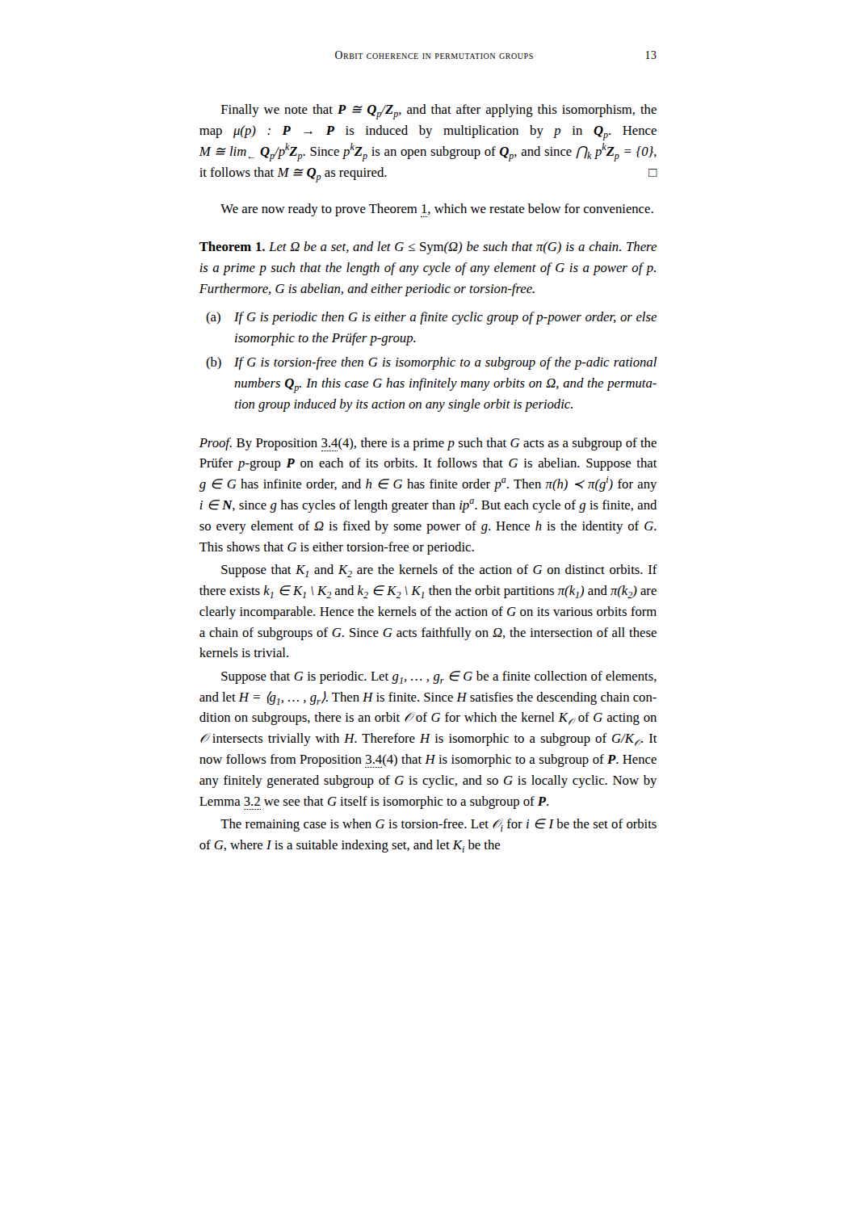Orbit coherence in permutation groups 13
Finally we note that P ≅ Qp/Zp, and that after applying this isomorphism, the map μ(p) : P → P is induced by multiplication by p in Qp. Hence M ≅ lim← Qp/pkZp. Since pkZp is an open subgroup of Qp, and since ⋂k pkZp = {0}, it follows that M ≅ Qp as required. □
We are now ready to prove Theorem 1, which we restate below for convenience.
Theorem 1. Let Ω be a set, and let G ≤ Sym(Ω) be such that π(G) is a chain. There is a prime p such that the length of any cycle of any element of G is a power of p. Furthermore, G is abelian, and either periodic or torsion-free.
If G is periodic then G is either a finite cyclic group of p-power order, or else isomorphic to the Prüfer p-group.
If G is torsion-free then G is isomorphic to a subgroup of the p-adic rational numbers Qp. In this case G has infinitely many orbits on Ω, and the permutation group induced by its action on any single orbit is periodic.
Proof. By Proposition 3.4(4), there is a prime p such that G acts as a subgroup of the Prüfer p-group P on each of its orbits. It follows that G is abelian. Suppose that g ∈ G has infinite order, and h ∈ G has finite order pa. Then π(h) ≺ π(gi) for any i ∈ N, since g has cycles of length greater than ipa. But each cycle of g is finite, and so every element of Ω is fixed by some power of g. Hence h is the identity of G. This shows that G is either torsion-free or periodic.
Suppose that K1 and K2 are the kernels of the action of G on distinct orbits. If there exists k1 ∈ K1 \ K2 and k2 ∈ K2 \ K1 then the orbit partitions π(k1) and π(k2) are clearly incomparable. Hence the kernels of the action of G on its various orbits form a chain of subgroups of G. Since G acts faithfully on Ω, the intersection of all these kernels is trivial.
Suppose that G is periodic. Let g1, … , gr ∈ G be a finite collection of elements, and let H = ⟨g1, … , gr⟩. Then H is finite. Since H satisfies the descending chain condition on subgroups, there is an orbit 𝒪 of G for which the kernel K𝒪 of G acting on 𝒪 intersects trivially with H. Therefore H is isomorphic to a subgroup of G/K𝒪. It now follows from Proposition 3.4(4) that H is isomorphic to a subgroup of P. Hence any finitely generated subgroup of G is cyclic, and so G is locally cyclic. Now by Lemma 3.2 we see that G itself is isomorphic to a subgroup of P.
The remaining case is when G is torsion-free. Let 𝒪i for i ∈ I be the set of orbits of G, where I is a suitable indexing set, and let Ki be the